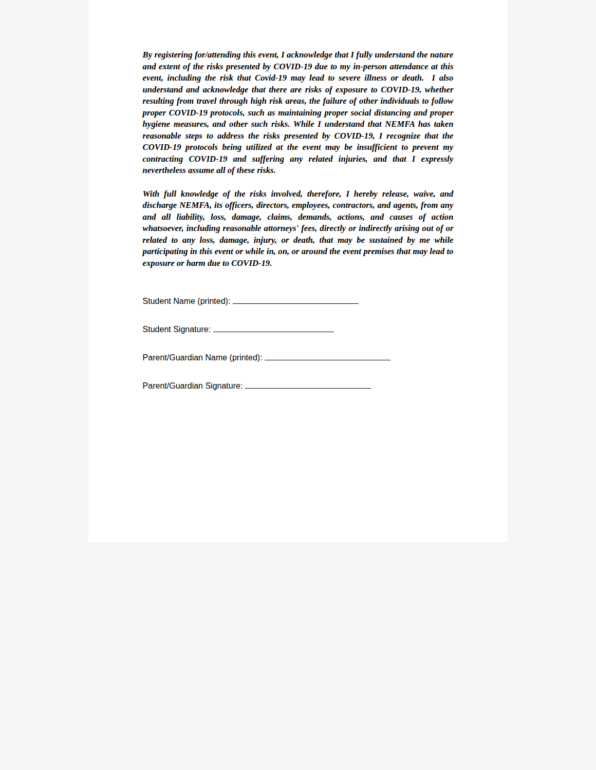By registering for/attending this event, I acknowledge that I fully understand the nature and extent of the risks presented by COVID-19 due to my in-person attendance at this event, including the risk that Covid-19 may lead to severe illness or death. I also understand and acknowledge that there are risks of exposure to COVID-19, whether resulting from travel through high risk areas, the failure of other individuals to follow proper COVID-19 protocols, such as maintaining proper social distancing and proper hygiene measures, and other such risks. While I understand that NEMFA has taken reasonable steps to address the risks presented by COVID-19, I recognize that the COVID-19 protocols being utilized at the event may be insufficient to prevent my contracting COVID-19 and suffering any related injuries, and that I expressly nevertheless assume all of these risks.
With full knowledge of the risks involved, therefore, I hereby release, waive, and discharge NEMFA, its officers, directors, employees, contractors, and agents, from any and all liability, loss, damage, claims, demands, actions, and causes of action whatsoever, including reasonable attorneys' fees, directly or indirectly arising out of or related to any loss, damage, injury, or death, that may be sustained by me while participating in this event or while in, on, or around the event premises that may lead to exposure or harm due to COVID-19.
Student Name (printed):
Student Signature:
Parent/Guardian Name (printed):
Parent/Guardian Signature: